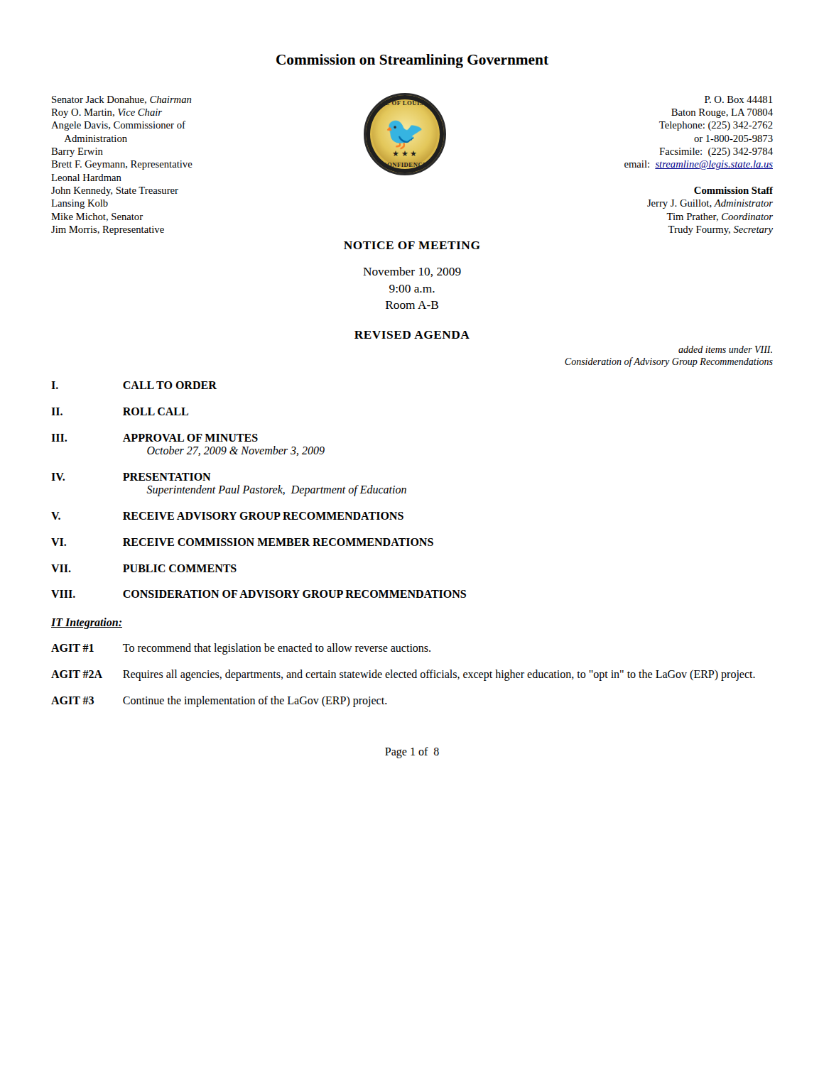Commission on Streamlining Government
| Senator Jack Donahue, Chairman Roy O. Martin, Vice Chair Angele Davis, Commissioner of Administration Barry Erwin Brett F. Geymann, Representative Leonal Hardman John Kennedy, State Treasurer Lansing Kolb Mike Michot, Senator Jim Morris, Representative | STATE OF LOUISIANA 🐦 ★ ★ ★ CONFIDENCE | P. O. Box 44481 Baton Rouge, LA 70804 Telephone: (225) 342-2762 or 1-800-205-9873 Facsimile: (225) 342-9784 email: streamline@legis.state.la.us Commission Staff Jerry J. Guillot, Administrator Tim Prather, Coordinator Trudy Fourmy, Secretary |
NOTICE OF MEETING
November 10, 2009
9:00 a.m.
Room A-B
REVISED AGENDA
added items under VIII.
Consideration of Advisory Group Recommendations
| I. | CALL TO ORDER |
| II. | ROLL CALL |
| III. | APPROVAL OF MINUTES October 27, 2009 & November 3, 2009 |
| IV. | PRESENTATION Superintendent Paul Pastorek , Department of Education |
| V. | RECEIVE ADVISORY GROUP RECOMMENDATIONS |
| VI. | RECEIVE COMMISSION MEMBER RECOMMENDATIONS |
| VII. | PUBLIC COMMENTS |
| VIII. | CONSIDERATION OF ADVISORY GROUP RECOMMENDATIONS |
IT Integration:
| AGIT #1 | To recommend that legislation be enacted to allow reverse auctions. |
| AGIT #2A | Requires all agencies, departments, and certain statewide elected officials, except higher education, to "opt in" to the LaGov (ERP) project. |
| AGIT #3 | Continue the implementation of the LaGov (ERP) project. |
Page 1 of 8